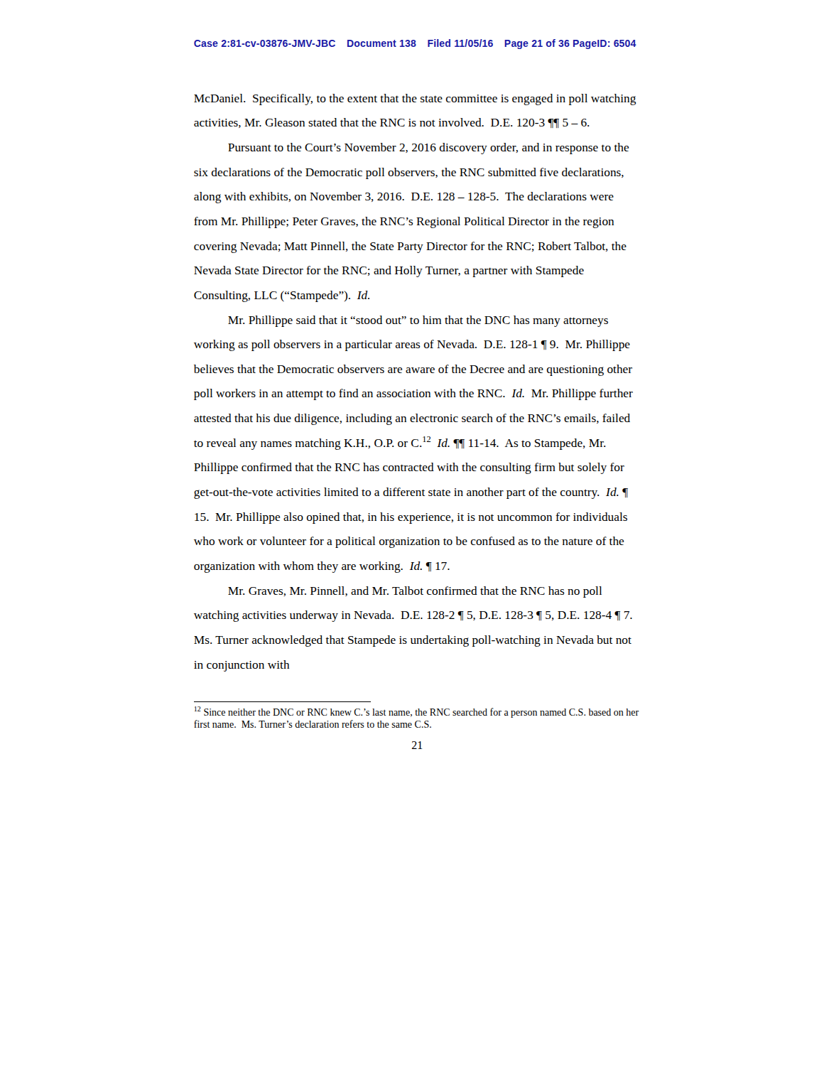Case 2:81-cv-03876-JMV-JBC Document 138 Filed 11/05/16 Page 21 of 36 PageID: 6504
McDaniel. Specifically, to the extent that the state committee is engaged in poll watching activities, Mr. Gleason stated that the RNC is not involved. D.E. 120-3 ¶¶ 5 – 6.
Pursuant to the Court’s November 2, 2016 discovery order, and in response to the six declarations of the Democratic poll observers, the RNC submitted five declarations, along with exhibits, on November 3, 2016. D.E. 128 – 128-5. The declarations were from Mr. Phillippe; Peter Graves, the RNC’s Regional Political Director in the region covering Nevada; Matt Pinnell, the State Party Director for the RNC; Robert Talbot, the Nevada State Director for the RNC; and Holly Turner, a partner with Stampede Consulting, LLC (“Stampede”). Id.
Mr. Phillippe said that it “stood out” to him that the DNC has many attorneys working as poll observers in a particular areas of Nevada. D.E. 128-1 ¶ 9. Mr. Phillippe believes that the Democratic observers are aware of the Decree and are questioning other poll workers in an attempt to find an association with the RNC. Id. Mr. Phillippe further attested that his due diligence, including an electronic search of the RNC’s emails, failed to reveal any names matching K.H., O.P. or C.12 Id. ¶¶ 11-14. As to Stampede, Mr. Phillippe confirmed that the RNC has contracted with the consulting firm but solely for get-out-the-vote activities limited to a different state in another part of the country. Id. ¶ 15. Mr. Phillippe also opined that, in his experience, it is not uncommon for individuals who work or volunteer for a political organization to be confused as to the nature of the organization with whom they are working. Id. ¶ 17.
Mr. Graves, Mr. Pinnell, and Mr. Talbot confirmed that the RNC has no poll watching activities underway in Nevada. D.E. 128-2 ¶ 5, D.E. 128-3 ¶ 5, D.E. 128-4 ¶ 7. Ms. Turner acknowledged that Stampede is undertaking poll-watching in Nevada but not in conjunction with
12 Since neither the DNC or RNC knew C.’s last name, the RNC searched for a person named C.S. based on her first name. Ms. Turner’s declaration refers to the same C.S.
21